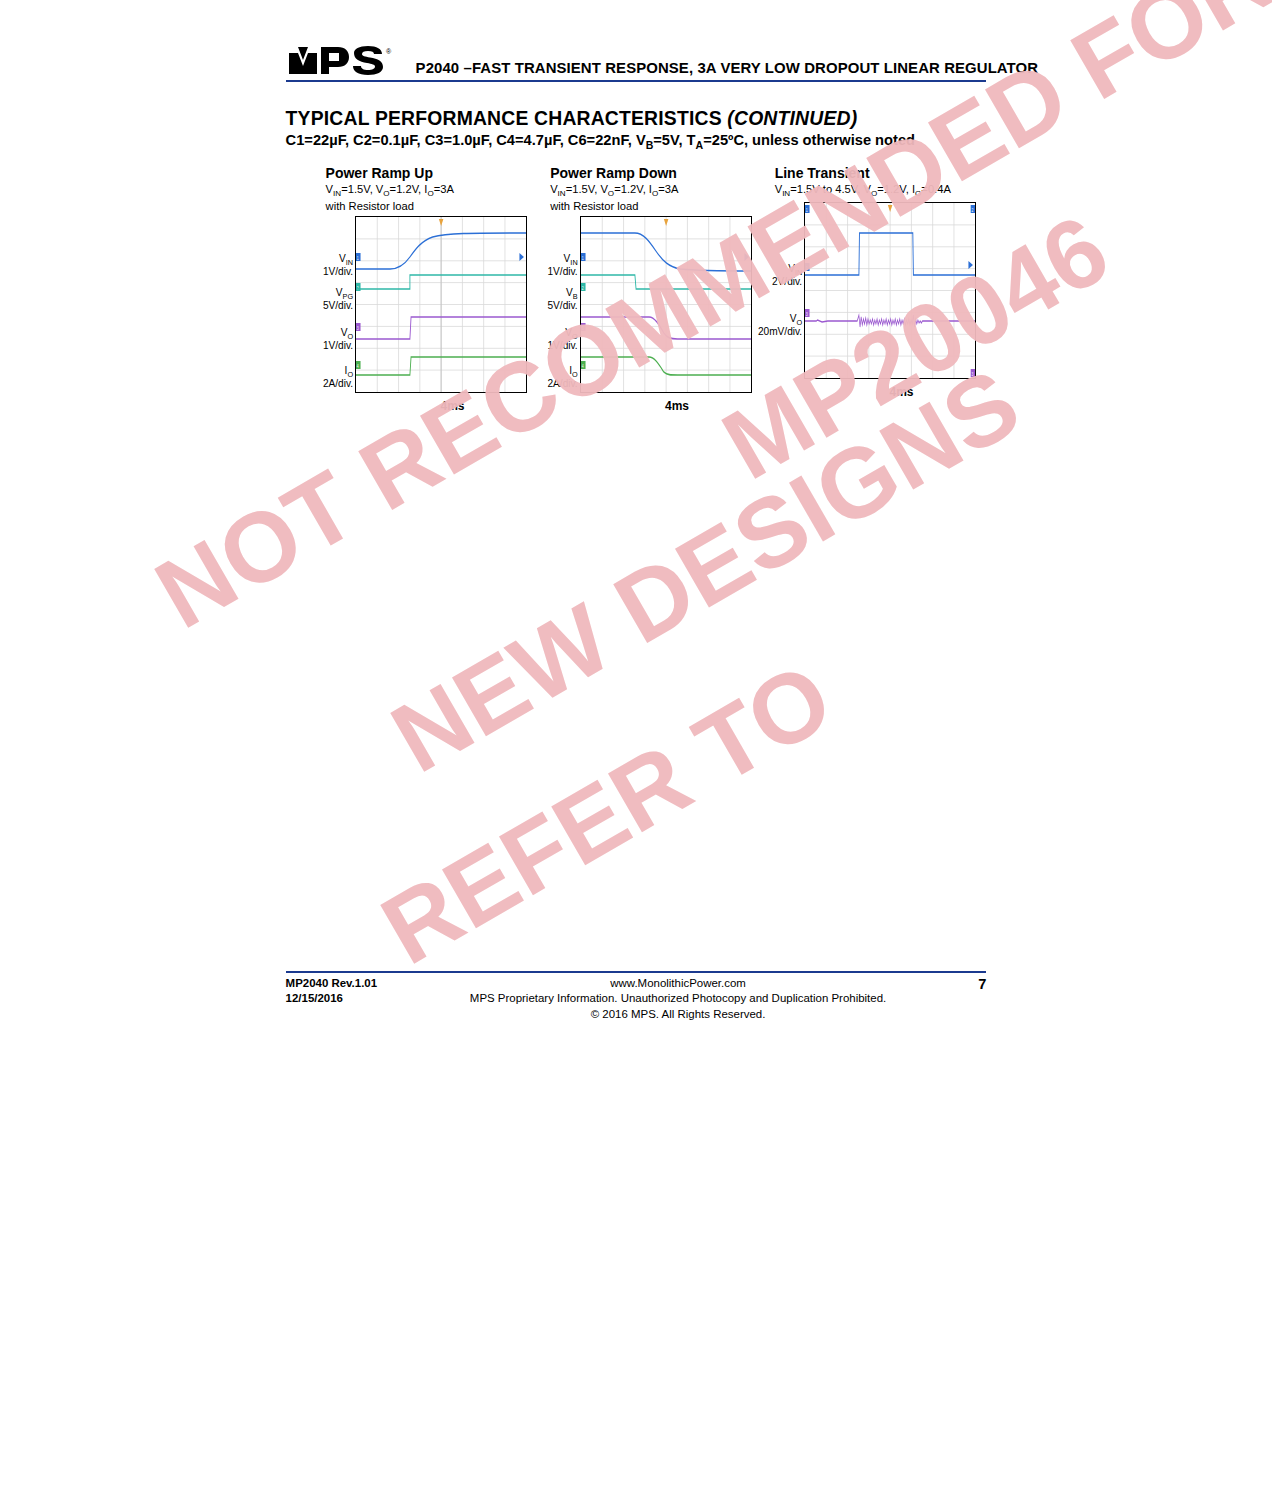®
P2040 –FAST TRANSIENT RESPONSE, 3A VERY LOW DROPOUT LINEAR REGULATOR
TYPICAL PERFORMANCE CHARACTERISTICS (CONTINUED)
C1=22µF, C2=0.1µF, C3=1.0µF, C4=4.7µF, C6=22nF, VB=5V, TA=25ºC, unless otherwise noted
Power Ramp Up
VIN=1.5V, VO=1.2V, IO=3A
with Resistor load
VIN
1V/div.
VPG
5V/div.
VO
1V/div.
IO
2A/div.
1 2 3 4
4ms
Power Ramp Down
VIN=1.5V, VO=1.2V, IO=3A
with Resistor load
VIN
1V/div.
VB
5V/div.
VO
1V/div.
IO
2A/div.
1 2 3 4
4ms
Line Transient
VIN=1.5V to 4.5V, VO=1.2V, IO=0.4A
VIN
2V/div.
VO
20mV/div.
1 1 3 2 3
4ms
MP2040 Rev.1.01
12/15/2016
www.MonolithicPower.com
MPS Proprietary Information. Unauthorized Photocopy and Duplication Prohibited.
© 2016 MPS. All Rights Reserved.
7
NOT RECOMMENDED FOR
NEW DESIGNS
REFER TO
MP20046